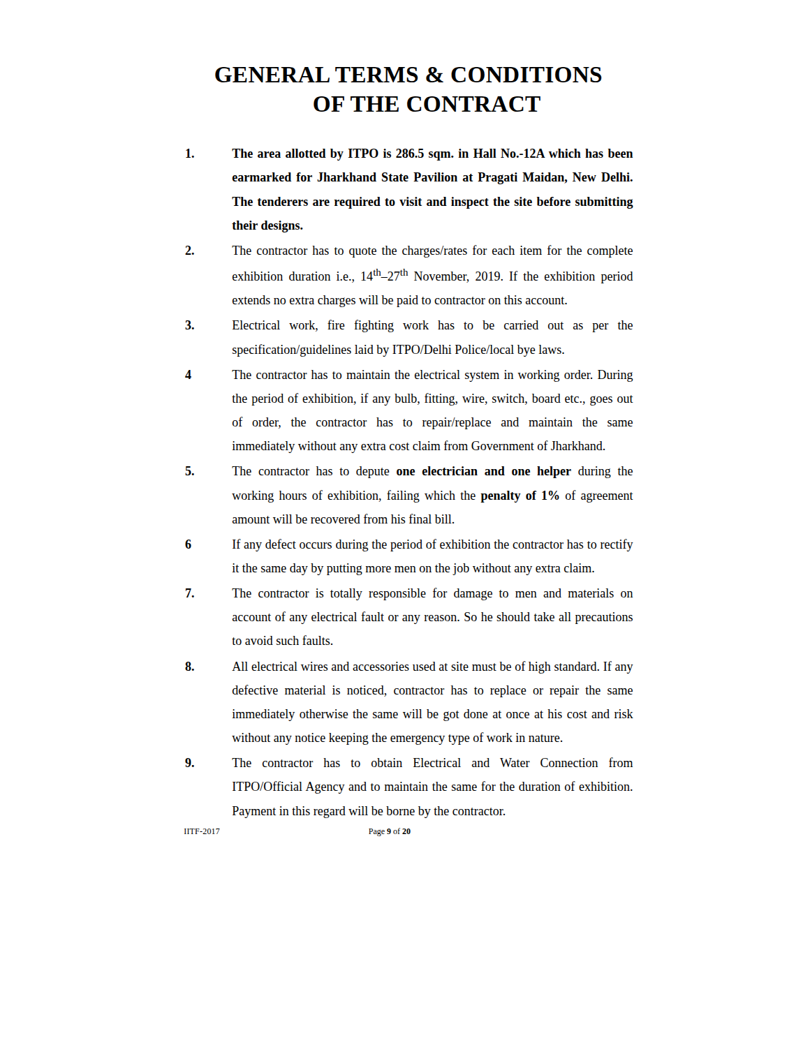GENERAL TERMS & CONDITIONSOF THE CONTRACT
1. The area allotted by ITPO is 286.5 sqm. in Hall No.-12A which has been earmarked for Jharkhand State Pavilion at Pragati Maidan, New Delhi. The tenderers are required to visit and inspect the site before submitting their designs.
2. The contractor has to quote the charges/rates for each item for the complete exhibition duration i.e., 14th–27th November, 2019. If the exhibition period extends no extra charges will be paid to contractor on this account.
3. Electrical work, fire fighting work has to be carried out as per the specification/guidelines laid by ITPO/Delhi Police/local bye laws.
4 The contractor has to maintain the electrical system in working order. During the period of exhibition, if any bulb, fitting, wire, switch, board etc., goes out of order, the contractor has to repair/replace and maintain the same immediately without any extra cost claim from Government of Jharkhand.
5. The contractor has to depute one electrician and one helper during the working hours of exhibition, failing which the penalty of 1% of agreement amount will be recovered from his final bill.
6 If any defect occurs during the period of exhibition the contractor has to rectify it the same day by putting more men on the job without any extra claim.
7. The contractor is totally responsible for damage to men and materials on account of any electrical fault or any reason. So he should take all precautions to avoid such faults.
8. All electrical wires and accessories used at site must be of high standard. If any defective material is noticed, contractor has to replace or repair the same immediately otherwise the same will be got done at once at his cost and risk without any notice keeping the emergency type of work in nature.
9. The contractor has to obtain Electrical and Water Connection from ITPO/Official Agency and to maintain the same for the duration of exhibition. Payment in this regard will be borne by the contractor.
IITF-2017 Page 9 of 20